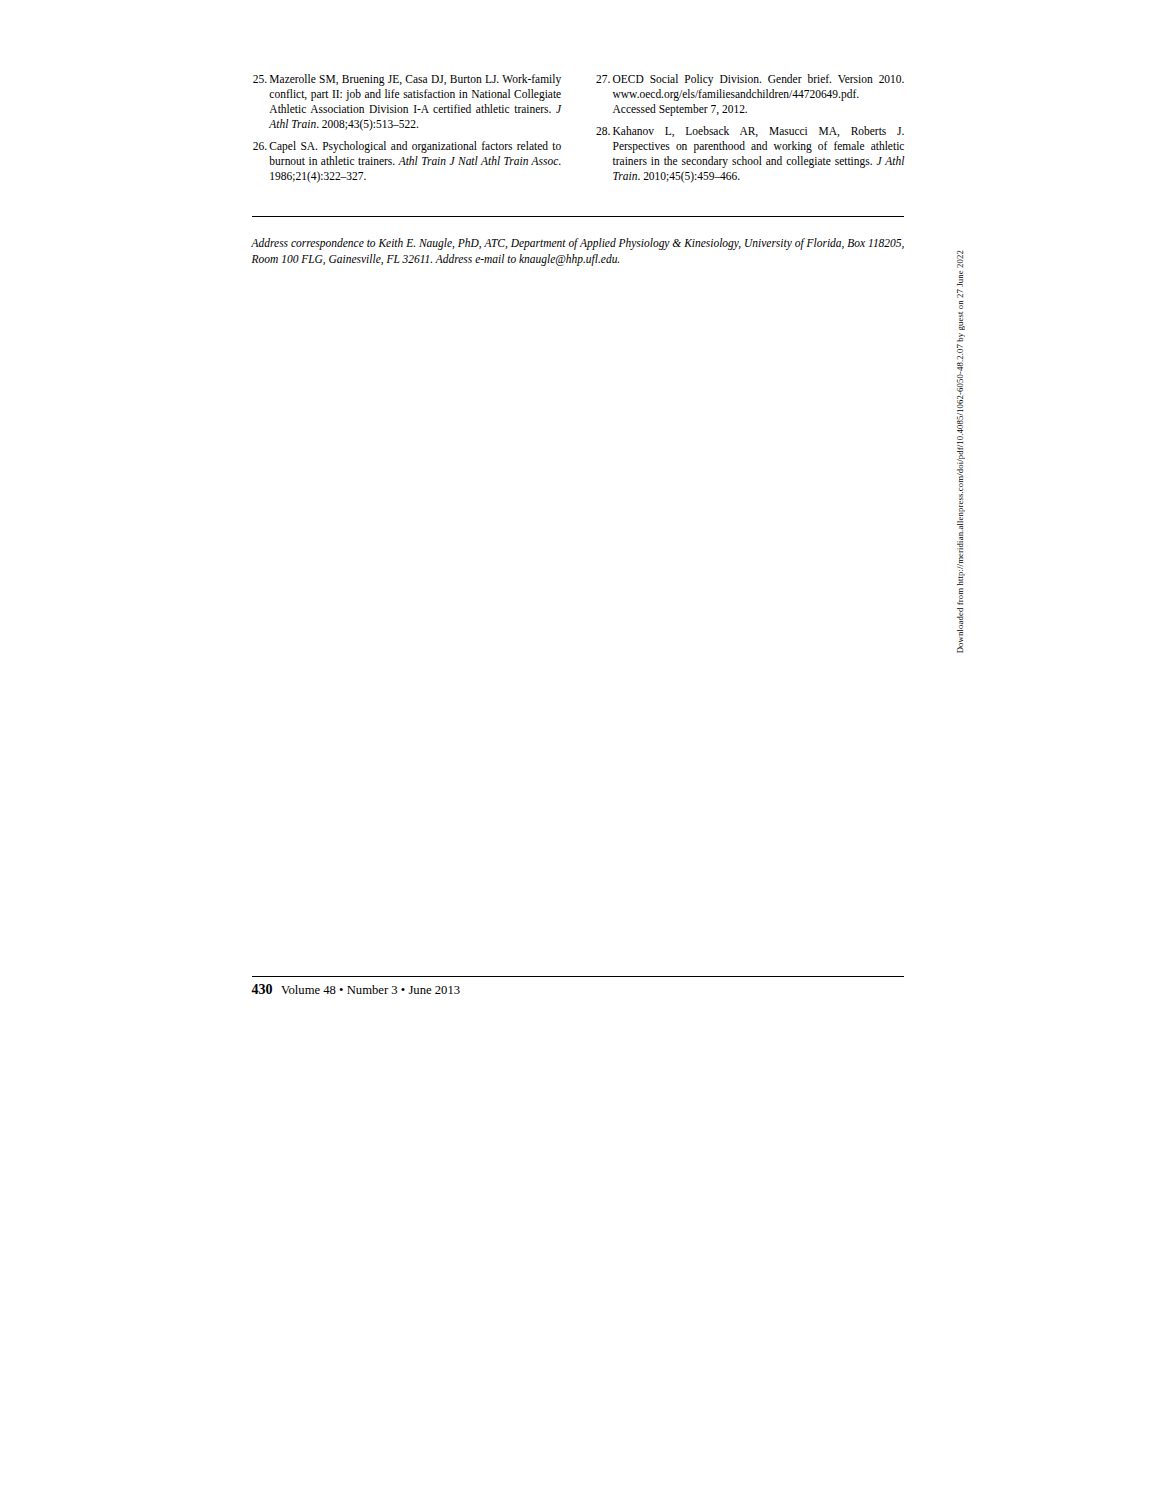25. Mazerolle SM, Bruening JE, Casa DJ, Burton LJ. Work-family conflict, part II: job and life satisfaction in National Collegiate Athletic Association Division I-A certified athletic trainers. J Athl Train. 2008;43(5):513–522.
26. Capel SA. Psychological and organizational factors related to burnout in athletic trainers. Athl Train J Natl Athl Train Assoc. 1986;21(4):322–327.
27. OECD Social Policy Division. Gender brief. Version 2010. www.oecd.org/els/familiesandchildren/44720649.pdf. Accessed September 7, 2012.
28. Kahanov L, Loebsack AR, Masucci MA, Roberts J. Perspectives on parenthood and working of female athletic trainers in the secondary school and collegiate settings. J Athl Train. 2010;45(5):459–466.
Address correspondence to Keith E. Naugle, PhD, ATC, Department of Applied Physiology & Kinesiology, University of Florida, Box 118205, Room 100 FLG, Gainesville, FL 32611. Address e-mail to knaugle@hhp.ufl.edu.
Downloaded from http://meridian.allenpress.com/doi/pdf/10.4085/1062-6050-48.2.07 by guest on 27 June 2022
430 Volume 48 • Number 3 • June 2013